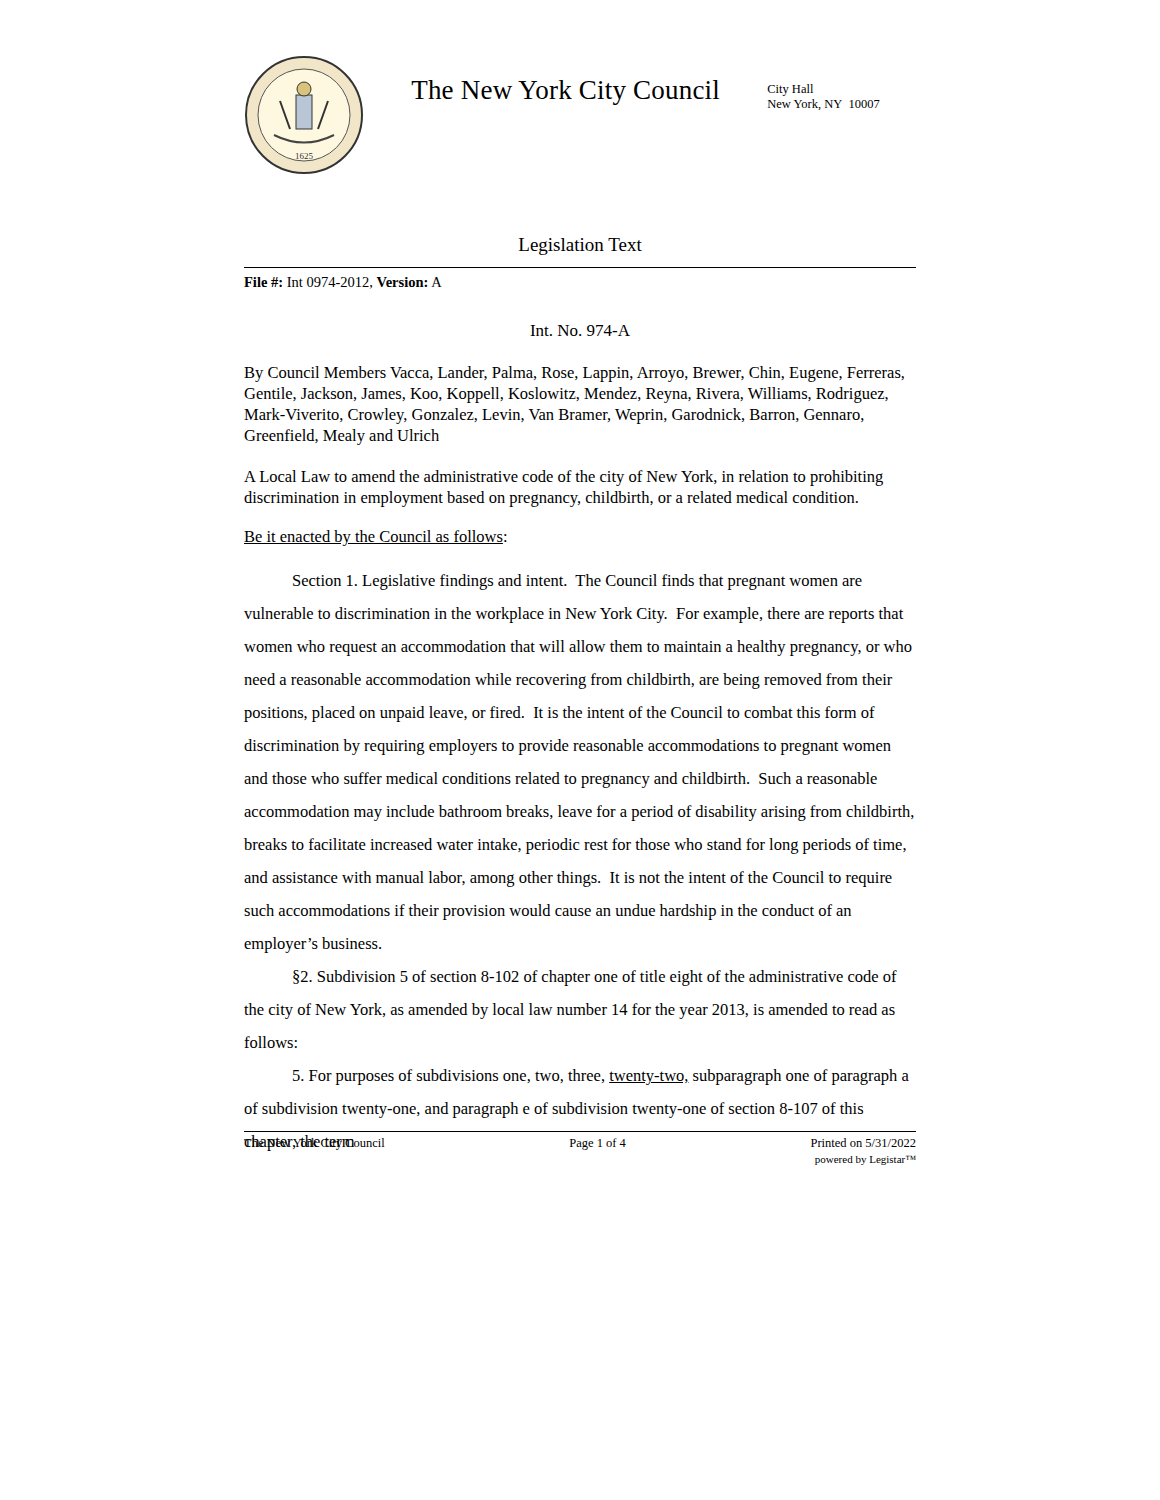The New York City Council
City Hall
New York, NY 10007
Legislation Text
File #: Int 0974-2012, Version: A
Int. No. 974-A
By Council Members Vacca, Lander, Palma, Rose, Lappin, Arroyo, Brewer, Chin, Eugene, Ferreras, Gentile, Jackson, James, Koo, Koppell, Koslowitz, Mendez, Reyna, Rivera, Williams, Rodriguez, Mark-Viverito, Crowley, Gonzalez, Levin, Van Bramer, Weprin, Garodnick, Barron, Gennaro, Greenfield, Mealy and Ulrich
A Local Law to amend the administrative code of the city of New York, in relation to prohibiting discrimination in employment based on pregnancy, childbirth, or a related medical condition.
Be it enacted by the Council as follows:
Section 1. Legislative findings and intent. The Council finds that pregnant women are vulnerable to discrimination in the workplace in New York City. For example, there are reports that women who request an accommodation that will allow them to maintain a healthy pregnancy, or who need a reasonable accommodation while recovering from childbirth, are being removed from their positions, placed on unpaid leave, or fired. It is the intent of the Council to combat this form of discrimination by requiring employers to provide reasonable accommodations to pregnant women and those who suffer medical conditions related to pregnancy and childbirth. Such a reasonable accommodation may include bathroom breaks, leave for a period of disability arising from childbirth, breaks to facilitate increased water intake, periodic rest for those who stand for long periods of time, and assistance with manual labor, among other things. It is not the intent of the Council to require such accommodations if their provision would cause an undue hardship in the conduct of an employer’s business.
§2. Subdivision 5 of section 8-102 of chapter one of title eight of the administrative code of the city of New York, as amended by local law number 14 for the year 2013, is amended to read as follows:
5. For purposes of subdivisions one, two, three, twenty-two, subparagraph one of paragraph a of subdivision twenty-one, and paragraph e of subdivision twenty-one of section 8-107 of this chapter, the term
The New York City Council
Page 1 of 4
Printed on 5/31/2022
powered by Legistar™